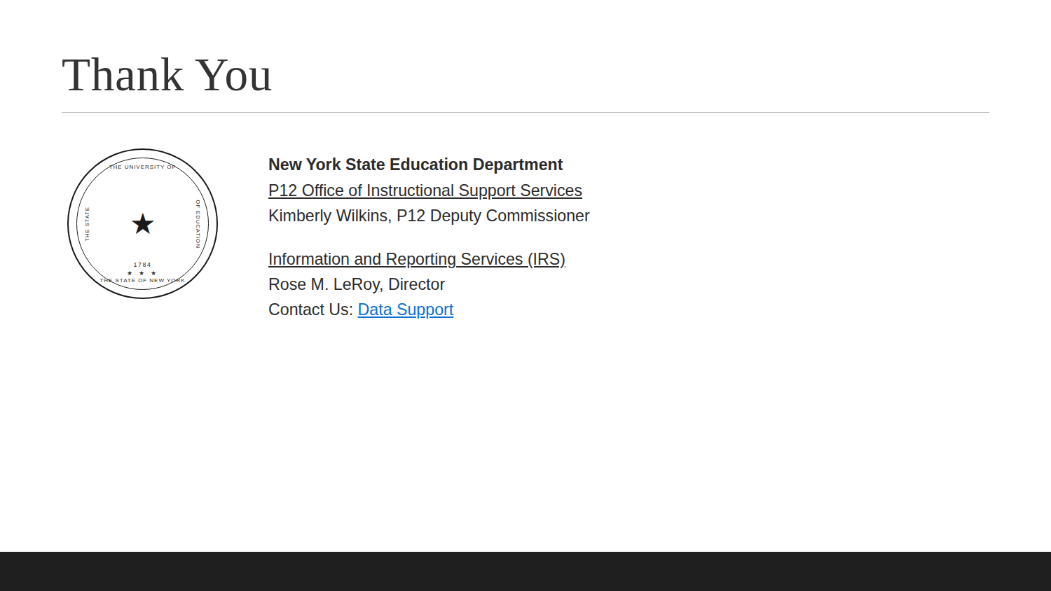Thank You
The University of
The State
of Education
The State of New York
★
1784
★ ★ ★
New York State Education Department
P12 Office of Instructional Support Services
Kimberly Wilkins, P12 Deputy Commissioner
Information and Reporting Services (IRS)
Rose M. LeRoy, Director
Contact Us: Data Support